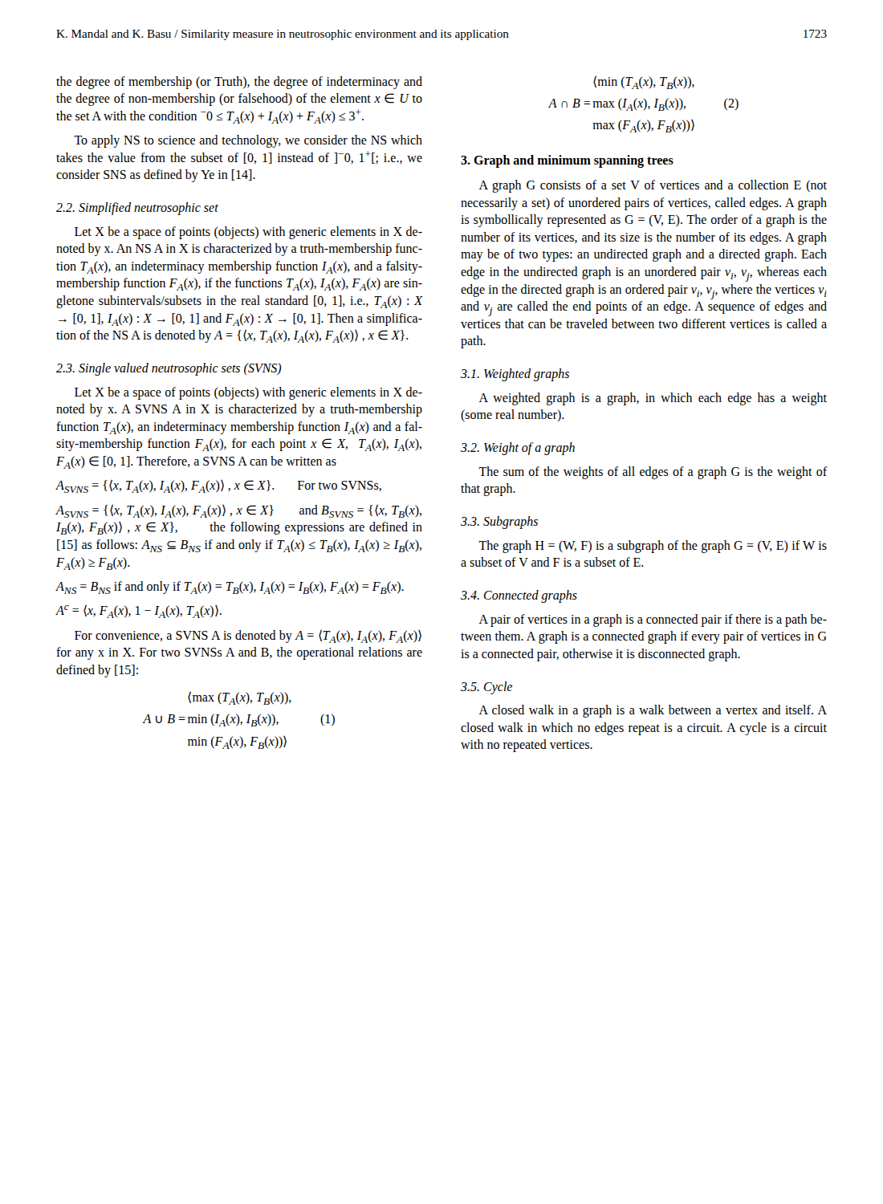K. Mandal and K. Basu / Similarity measure in neutrosophic environment and its application 1723
the degree of membership (or Truth), the degree of indeterminacy and the degree of non-membership (or falsehood) of the element x ∈ U to the set A with the condition −0 ≤ TA(x) + IA(x) + FA(x) ≤ 3+.
To apply NS to science and technology, we consider the NS which takes the value from the subset of [0, 1] instead of ]−0, 1+[; i.e., we consider SNS as defined by Ye in [14].
2.2. Simplified neutrosophic set
Let X be a space of points (objects) with generic elements in X denoted by x. An NS A in X is characterized by a truth-membership function TA(x), an indeterminacy membership function IA(x), and a falsity-membership function FA(x), if the functions TA(x), IA(x), FA(x) are singletone subintervals/subsets in the real standard [0, 1], i.e., TA(x) : X → [0, 1], IA(x) : X → [0, 1] and FA(x) : X → [0, 1]. Then a simplification of the NS A is denoted by A = {⟨x, TA(x), IA(x), FA(x)⟩ , x ∈ X}.
2.3. Single valued neutrosophic sets (SVNS)
Let X be a space of points (objects) with generic elements in X denoted by x. A SVNS A in X is characterized by a truth-membership function TA(x), an indeterminacy membership function IA(x) and a falsity-membership function FA(x), for each point x ∈ X, TA(x), IA(x), FA(x) ∈ [0, 1]. Therefore, a SVNS A can be written as
ASVNS = {⟨x, TA(x), IA(x), FA(x)⟩ , x ∈ X}. For two SVNSs,
ASVNS = {⟨x, TA(x), IA(x), FA(x)⟩ , x ∈ X} and BSVNS = {⟨x, TB(x), IB(x), FB(x)⟩ , x ∈ X}, the following expressions are defined in [15] as follows: ANS ⊆ BNS if and only if TA(x) ≤ TB(x), IA(x) ≥ IB(x), FA(x) ≥ FB(x).
ANS = BNS if and only if TA(x) = TB(x), IA(x) = IB(x), FA(x) = FB(x).
Ac = ⟨x, FA(x), 1 − IA(x), TA(x)⟩.
For convenience, a SVNS A is denoted by A = ⟨TA(x), IA(x), FA(x)⟩ for any x in X. For two SVNSs A and B, the operational relations are defined by [15]:
A ∪ B = ⟨max (TA(x), TB(x)), min (IA(x), IB(x)), min (FA(x), FB(x))⟩ (1)
A ∩ B = ⟨min (TA(x), TB(x)), max (IA(x), IB(x)), max (FA(x), FB(x))⟩ (2)
3. Graph and minimum spanning trees
A graph G consists of a set V of vertices and a collection E (not necessarily a set) of unordered pairs of vertices, called edges. A graph is symbollically represented as G = (V, E). The order of a graph is the number of its vertices, and its size is the number of its edges. A graph may be of two types: an undirected graph and a directed graph. Each edge in the undirected graph is an unordered pair vi, vj, whereas each edge in the directed graph is an ordered pair vi, vj, where the vertices vi and vj are called the end points of an edge. A sequence of edges and vertices that can be traveled between two different vertices is called a path.
3.1. Weighted graphs
A weighted graph is a graph, in which each edge has a weight (some real number).
3.2. Weight of a graph
The sum of the weights of all edges of a graph G is the weight of that graph.
3.3. Subgraphs
The graph H = (W, F) is a subgraph of the graph G = (V, E) if W is a subset of V and F is a subset of E.
3.4. Connected graphs
A pair of vertices in a graph is a connected pair if there is a path between them. A graph is a connected graph if every pair of vertices in G is a connected pair, otherwise it is disconnected graph.
3.5. Cycle
A closed walk in a graph is a walk between a vertex and itself. A closed walk in which no edges repeat is a circuit. A cycle is a circuit with no repeated vertices.